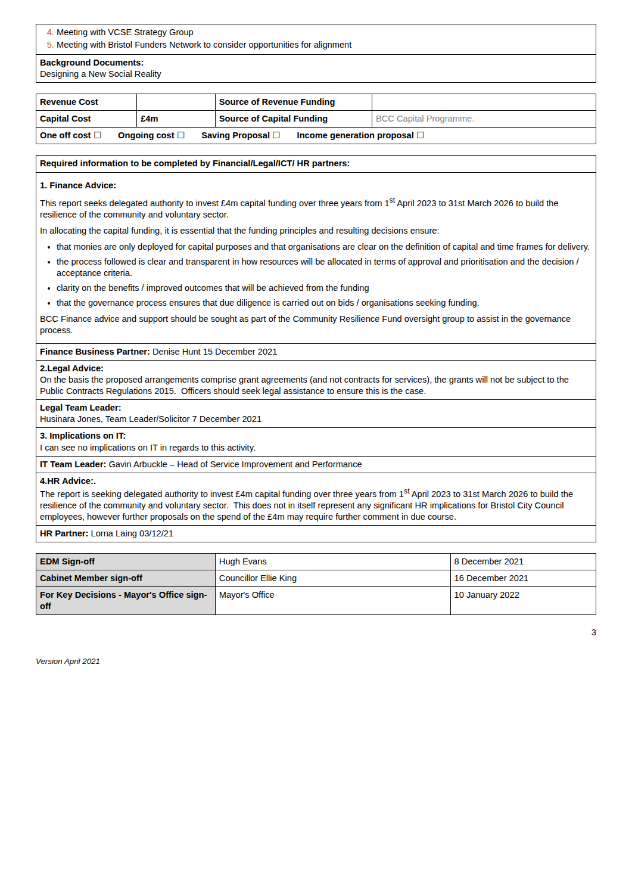| Meeting with VCSE Strategy Group Meeting with Bristol Funders Network to consider opportunities for alignment |
| Background Documents: Designing a New Social Reality |
| Revenue Cost | | Source of Revenue Funding | |
| Capital Cost | £4m | Source of Capital Funding | BCC Capital Programme. |
| One off cost ☐ Ongoing cost ☐ Saving Proposal ☐ Income generation proposal ☐ |
| Required information to be completed by Financial/Legal/ICT/ HR partners: |
| 1. Finance Advice: This report seeks delegated authority to invest £4m capital funding over three years from 1 st April 2023 to 31st March 2026 to build the resilience of the community and voluntary sector. In allocating the capital funding, it is essential that the funding principles and resulting decisions ensure: that monies are only deployed for capital purposes and that organisations are clear on the definition of capital and time frames for delivery. the process followed is clear and transparent in how resources will be allocated in terms of approval and prioritisation and the decision / acceptance criteria. clarity on the benefits / improved outcomes that will be achieved from the funding that the governance process ensures that due diligence is carried out on bids / organisations seeking funding. BCC Finance advice and support should be sought as part of the Community Resilience Fund oversight group to assist in the governance process. |
| Finance Business Partner: Denise Hunt 15 December 2021 |
| 2.Legal Advice: On the basis the proposed arrangements comprise grant agreements (and not contracts for services), the grants will not be subject to the Public Contracts Regulations 2015. Officers should seek legal assistance to ensure this is the case. |
| Legal Team Leader: Husinara Jones, Team Leader/Solicitor 7 December 2021 |
| 3. Implications on IT: I can see no implications on IT in regards to this activity. |
| IT Team Leader: Gavin Arbuckle – Head of Service Improvement and Performance |
| 4.HR Advice: . The report is seeking delegated authority to invest £4m capital funding over three years from 1 st April 2023 to 31st March 2026 to build the resilience of the community and voluntary sector. This does not in itself represent any significant HR implications for Bristol City Council employees, however further proposals on the spend of the £4m may require further comment in due course. |
| HR Partner: Lorna Laing 03/12/21 |
| EDM Sign-off | Hugh Evans | 8 December 2021 |
| Cabinet Member sign-off | Councillor Ellie King | 16 December 2021 |
| For Key Decisions - Mayor's Office sign-off | Mayor's Office | 10 January 2022 |
3
Version April 2021